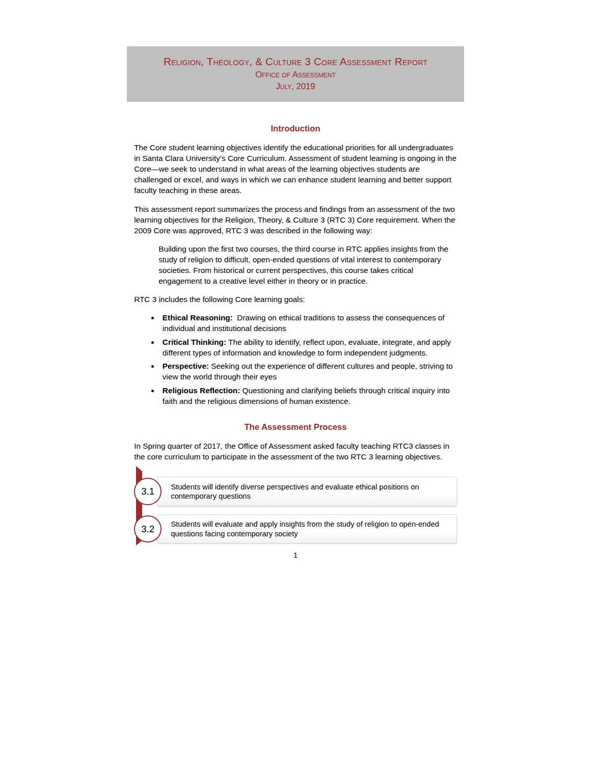Religion, Theology, & Culture 3 Core Assessment Report
Office of Assessment
July, 2019
Introduction
The Core student learning objectives identify the educational priorities for all undergraduates in Santa Clara University’s Core Curriculum. Assessment of student learning is ongoing in the Core—we seek to understand in what areas of the learning objectives students are challenged or excel, and ways in which we can enhance student learning and better support faculty teaching in these areas.
This assessment report summarizes the process and findings from an assessment of the two learning objectives for the Religion, Theory, & Culture 3 (RTC 3) Core requirement. When the 2009 Core was approved, RTC 3 was described in the following way:
Building upon the first two courses, the third course in RTC applies insights from the study of religion to difficult, open-ended questions of vital interest to contemporary societies. From historical or current perspectives, this course takes critical engagement to a creative level either in theory or in practice.
RTC 3 includes the following Core learning goals:
Ethical Reasoning: Drawing on ethical traditions to assess the consequences of individual and institutional decisions
Critical Thinking: The ability to identify, reflect upon, evaluate, integrate, and apply different types of information and knowledge to form independent judgments.
Perspective: Seeking out the experience of different cultures and people, striving to view the world through their eyes
Religious Reflection: Questioning and clarifying beliefs through critical inquiry into faith and the religious dimensions of human existence.
The Assessment Process
In Spring quarter of 2017, the Office of Assessment asked faculty teaching RTC3 classes in the core curriculum to participate in the assessment of the two RTC 3 learning objectives.
3.1
Students will identify diverse perspectives and evaluate ethical positions on contemporary questions
3.2
Students will evaluate and apply insights from the study of religion to open-ended questions facing contemporary society
1